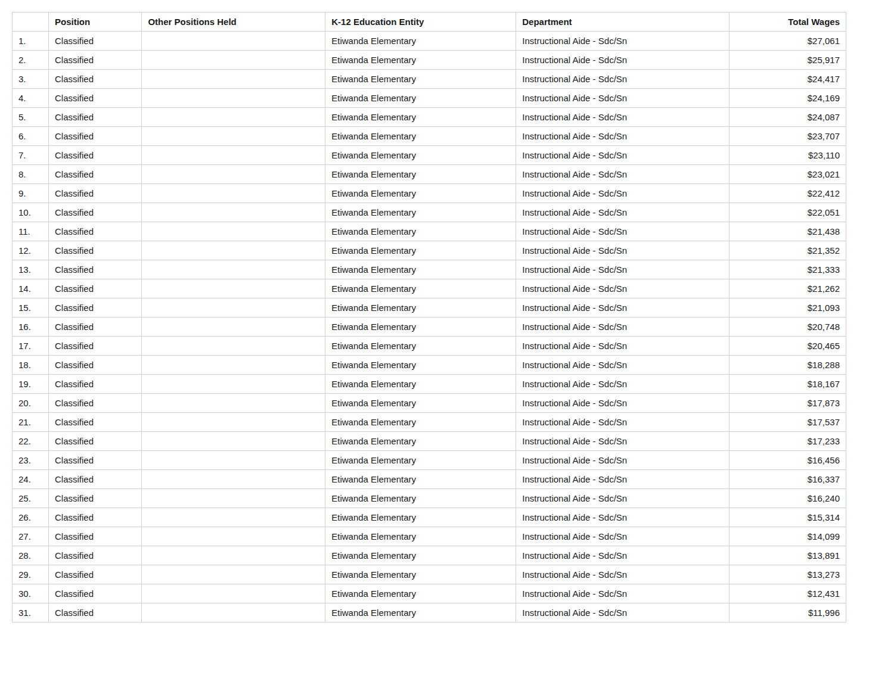Classified employee wages, Etiwanda Elementary
| | Position | Other Positions Held | K-12 Education Entity | Department | Total Wages |
| --- | --- | --- | --- | --- | --- |
| 1. | Classified | | Etiwanda Elementary | Instructional Aide - Sdc/Sn | $27,061 |
| 2. | Classified | | Etiwanda Elementary | Instructional Aide - Sdc/Sn | $25,917 |
| 3. | Classified | | Etiwanda Elementary | Instructional Aide - Sdc/Sn | $24,417 |
| 4. | Classified | | Etiwanda Elementary | Instructional Aide - Sdc/Sn | $24,169 |
| 5. | Classified | | Etiwanda Elementary | Instructional Aide - Sdc/Sn | $24,087 |
| 6. | Classified | | Etiwanda Elementary | Instructional Aide - Sdc/Sn | $23,707 |
| 7. | Classified | | Etiwanda Elementary | Instructional Aide - Sdc/Sn | $23,110 |
| 8. | Classified | | Etiwanda Elementary | Instructional Aide - Sdc/Sn | $23,021 |
| 9. | Classified | | Etiwanda Elementary | Instructional Aide - Sdc/Sn | $22,412 |
| 10. | Classified | | Etiwanda Elementary | Instructional Aide - Sdc/Sn | $22,051 |
| 11. | Classified | | Etiwanda Elementary | Instructional Aide - Sdc/Sn | $21,438 |
| 12. | Classified | | Etiwanda Elementary | Instructional Aide - Sdc/Sn | $21,352 |
| 13. | Classified | | Etiwanda Elementary | Instructional Aide - Sdc/Sn | $21,333 |
| 14. | Classified | | Etiwanda Elementary | Instructional Aide - Sdc/Sn | $21,262 |
| 15. | Classified | | Etiwanda Elementary | Instructional Aide - Sdc/Sn | $21,093 |
| 16. | Classified | | Etiwanda Elementary | Instructional Aide - Sdc/Sn | $20,748 |
| 17. | Classified | | Etiwanda Elementary | Instructional Aide - Sdc/Sn | $20,465 |
| 18. | Classified | | Etiwanda Elementary | Instructional Aide - Sdc/Sn | $18,288 |
| 19. | Classified | | Etiwanda Elementary | Instructional Aide - Sdc/Sn | $18,167 |
| 20. | Classified | | Etiwanda Elementary | Instructional Aide - Sdc/Sn | $17,873 |
| 21. | Classified | | Etiwanda Elementary | Instructional Aide - Sdc/Sn | $17,537 |
| 22. | Classified | | Etiwanda Elementary | Instructional Aide - Sdc/Sn | $17,233 |
| 23. | Classified | | Etiwanda Elementary | Instructional Aide - Sdc/Sn | $16,456 |
| 24. | Classified | | Etiwanda Elementary | Instructional Aide - Sdc/Sn | $16,337 |
| 25. | Classified | | Etiwanda Elementary | Instructional Aide - Sdc/Sn | $16,240 |
| 26. | Classified | | Etiwanda Elementary | Instructional Aide - Sdc/Sn | $15,314 |
| 27. | Classified | | Etiwanda Elementary | Instructional Aide - Sdc/Sn | $14,099 |
| 28. | Classified | | Etiwanda Elementary | Instructional Aide - Sdc/Sn | $13,891 |
| 29. | Classified | | Etiwanda Elementary | Instructional Aide - Sdc/Sn | $13,273 |
| 30. | Classified | | Etiwanda Elementary | Instructional Aide - Sdc/Sn | $12,431 |
| 31. | Classified | | Etiwanda Elementary | Instructional Aide - Sdc/Sn | $11,996 |